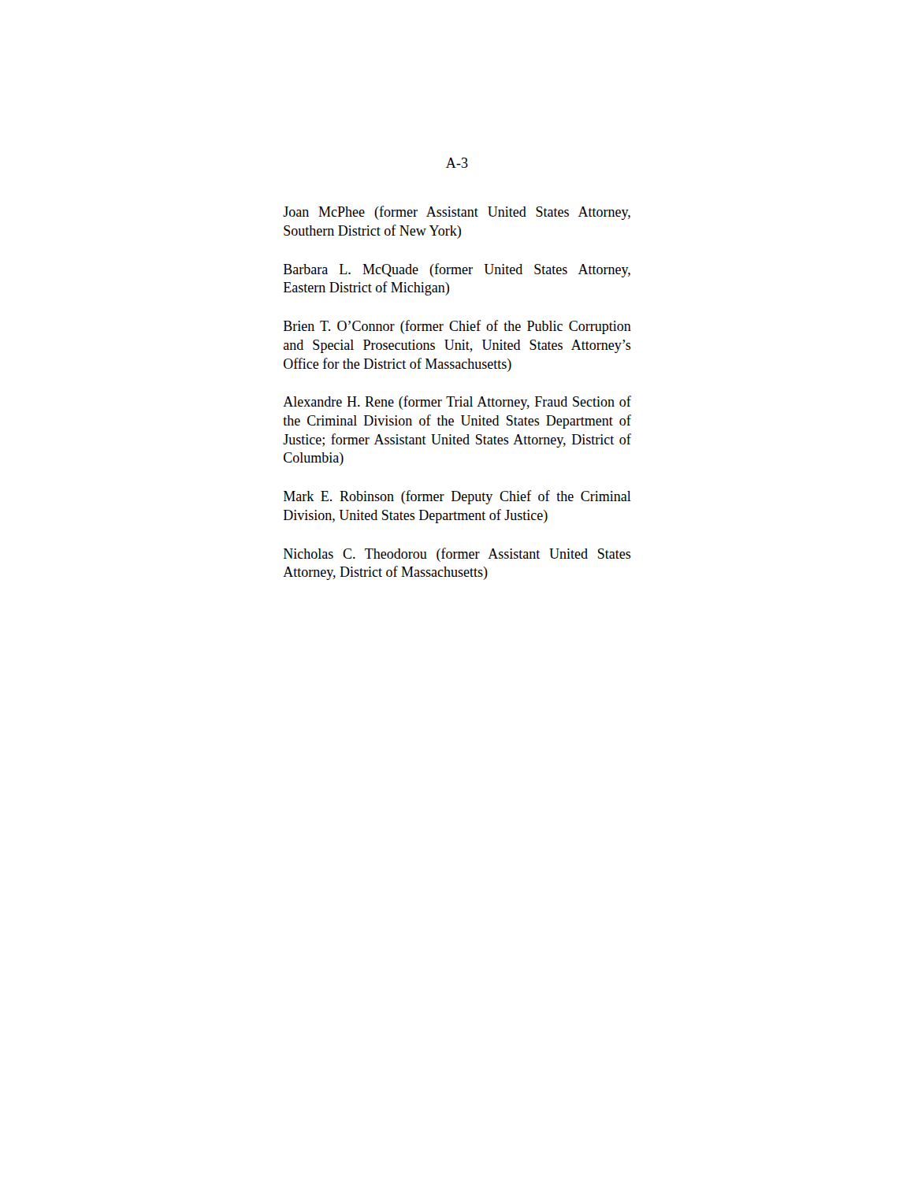A-3
Joan McPhee (former Assistant United States Attorney, Southern District of New York)
Barbara L. McQuade (former United States Attorney, Eastern District of Michigan)
Brien T. O’Connor (former Chief of the Public Corruption and Special Prosecutions Unit, United States Attorney’s Office for the District of Massachusetts)
Alexandre H. Rene (former Trial Attorney, Fraud Section of the Criminal Division of the United States Department of Justice; former Assistant United States Attorney, District of Columbia)
Mark E. Robinson (former Deputy Chief of the Criminal Division, United States Department of Justice)
Nicholas C. Theodorou (former Assistant United States Attorney, District of Massachusetts)